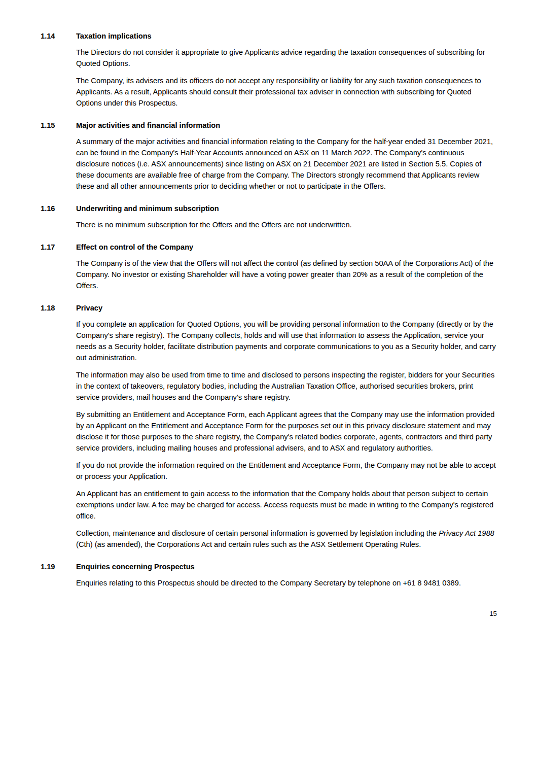1.14
Taxation implications
The Directors do not consider it appropriate to give Applicants advice regarding the taxation consequences of subscribing for Quoted Options.
The Company, its advisers and its officers do not accept any responsibility or liability for any such taxation consequences to Applicants. As a result, Applicants should consult their professional tax adviser in connection with subscribing for Quoted Options under this Prospectus.
1.15
Major activities and financial information
A summary of the major activities and financial information relating to the Company for the half-year ended 31 December 2021, can be found in the Company's Half-Year Accounts announced on ASX on 11 March 2022. The Company's continuous disclosure notices (i.e. ASX announcements) since listing on ASX on 21 December 2021 are listed in Section 5.5. Copies of these documents are available free of charge from the Company. The Directors strongly recommend that Applicants review these and all other announcements prior to deciding whether or not to participate in the Offers.
1.16
Underwriting and minimum subscription
There is no minimum subscription for the Offers and the Offers are not underwritten.
1.17
Effect on control of the Company
The Company is of the view that the Offers will not affect the control (as defined by section 50AA of the Corporations Act) of the Company. No investor or existing Shareholder will have a voting power greater than 20% as a result of the completion of the Offers.
1.18
Privacy
If you complete an application for Quoted Options, you will be providing personal information to the Company (directly or by the Company's share registry). The Company collects, holds and will use that information to assess the Application, service your needs as a Security holder, facilitate distribution payments and corporate communications to you as a Security holder, and carry out administration.
The information may also be used from time to time and disclosed to persons inspecting the register, bidders for your Securities in the context of takeovers, regulatory bodies, including the Australian Taxation Office, authorised securities brokers, print service providers, mail houses and the Company's share registry.
By submitting an Entitlement and Acceptance Form, each Applicant agrees that the Company may use the information provided by an Applicant on the Entitlement and Acceptance Form for the purposes set out in this privacy disclosure statement and may disclose it for those purposes to the share registry, the Company's related bodies corporate, agents, contractors and third party service providers, including mailing houses and professional advisers, and to ASX and regulatory authorities.
If you do not provide the information required on the Entitlement and Acceptance Form, the Company may not be able to accept or process your Application.
An Applicant has an entitlement to gain access to the information that the Company holds about that person subject to certain exemptions under law. A fee may be charged for access. Access requests must be made in writing to the Company's registered office.
Collection, maintenance and disclosure of certain personal information is governed by legislation including the Privacy Act 1988 (Cth) (as amended), the Corporations Act and certain rules such as the ASX Settlement Operating Rules.
1.19
Enquiries concerning Prospectus
Enquiries relating to this Prospectus should be directed to the Company Secretary by telephone on +61 8 9481 0389.
15